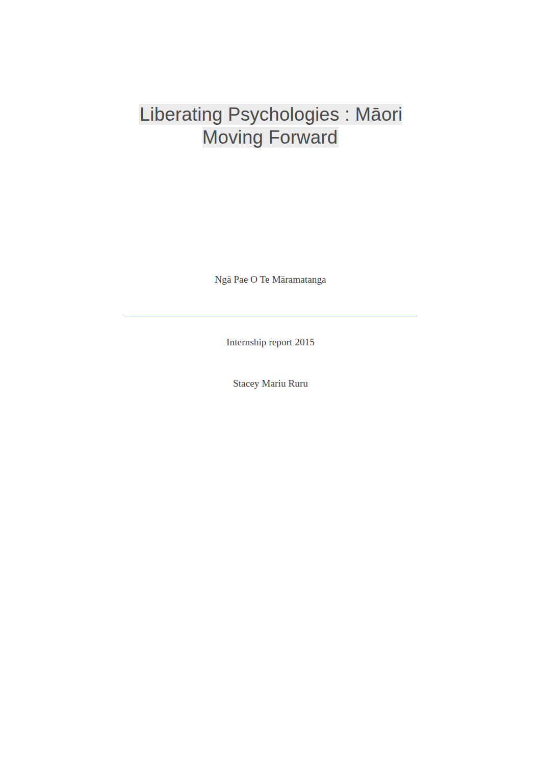Liberating Psychologies : Māori Moving Forward
Ngā Pae O Te Māramatanga
Internship report 2015
Stacey Mariu Ruru